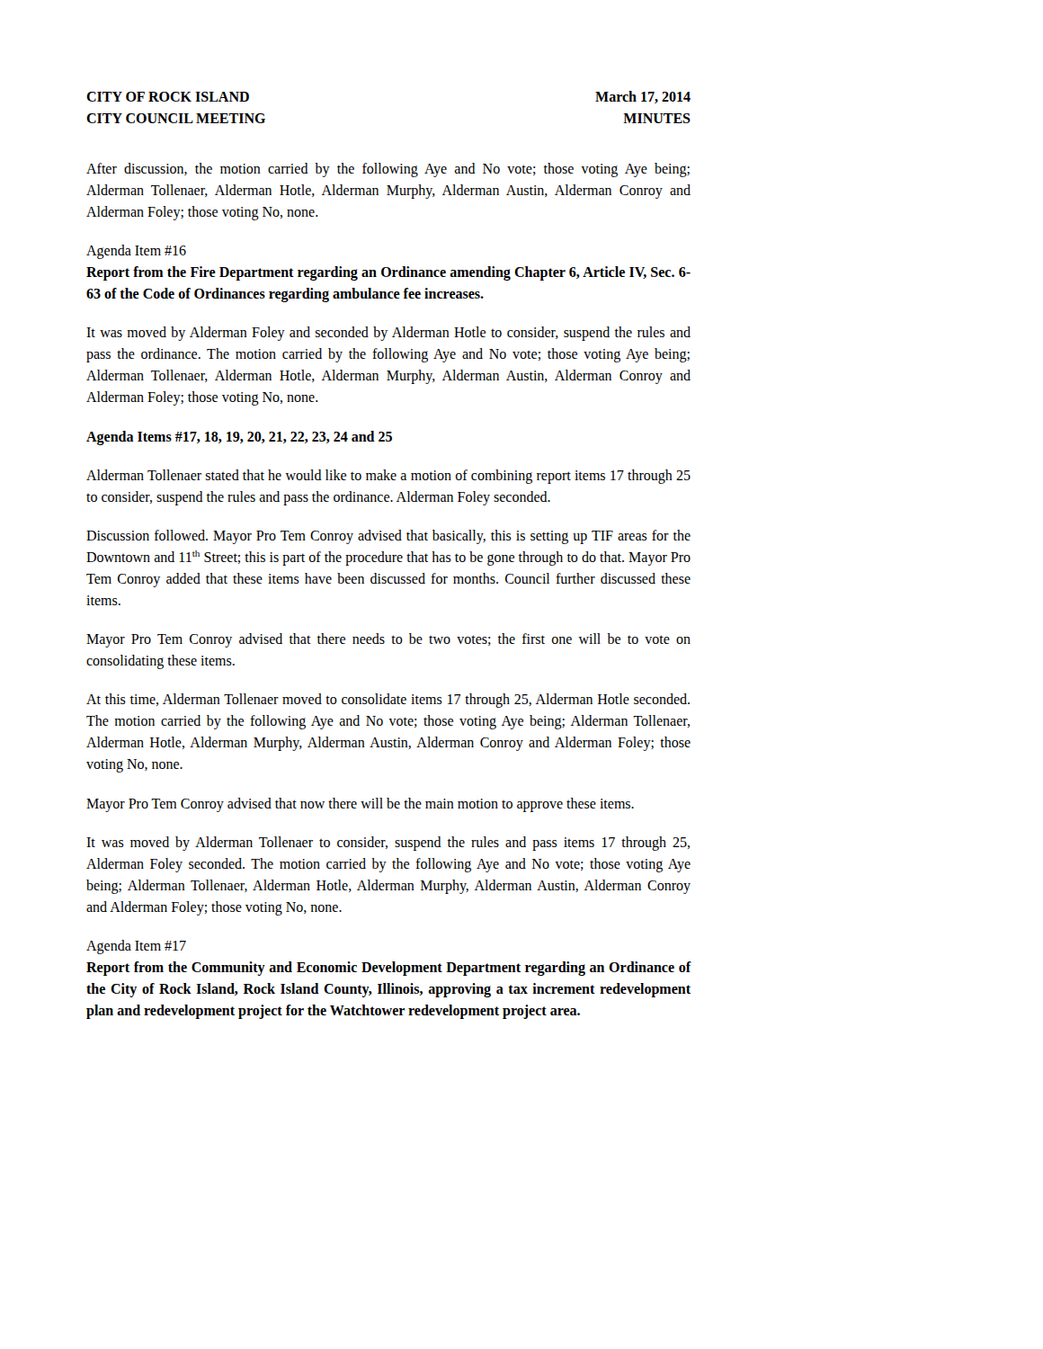CITY OF ROCK ISLAND
CITY COUNCIL MEETING
March 17, 2014
MINUTES
After discussion, the motion carried by the following Aye and No vote; those voting Aye being; Alderman Tollenaer, Alderman Hotle, Alderman Murphy, Alderman Austin, Alderman Conroy and Alderman Foley; those voting No, none.
Agenda Item #16
Report from the Fire Department regarding an Ordinance amending Chapter 6, Article IV, Sec. 6-63 of the Code of Ordinances regarding ambulance fee increases.
It was moved by Alderman Foley and seconded by Alderman Hotle to consider, suspend the rules and pass the ordinance. The motion carried by the following Aye and No vote; those voting Aye being; Alderman Tollenaer, Alderman Hotle, Alderman Murphy, Alderman Austin, Alderman Conroy and Alderman Foley; those voting No, none.
Agenda Items #17, 18, 19, 20, 21, 22, 23, 24 and 25
Alderman Tollenaer stated that he would like to make a motion of combining report items 17 through 25 to consider, suspend the rules and pass the ordinance. Alderman Foley seconded.
Discussion followed. Mayor Pro Tem Conroy advised that basically, this is setting up TIF areas for the Downtown and 11th Street; this is part of the procedure that has to be gone through to do that. Mayor Pro Tem Conroy added that these items have been discussed for months. Council further discussed these items.
Mayor Pro Tem Conroy advised that there needs to be two votes; the first one will be to vote on consolidating these items.
At this time, Alderman Tollenaer moved to consolidate items 17 through 25, Alderman Hotle seconded. The motion carried by the following Aye and No vote; those voting Aye being; Alderman Tollenaer, Alderman Hotle, Alderman Murphy, Alderman Austin, Alderman Conroy and Alderman Foley; those voting No, none.
Mayor Pro Tem Conroy advised that now there will be the main motion to approve these items.
It was moved by Alderman Tollenaer to consider, suspend the rules and pass items 17 through 25, Alderman Foley seconded. The motion carried by the following Aye and No vote; those voting Aye being; Alderman Tollenaer, Alderman Hotle, Alderman Murphy, Alderman Austin, Alderman Conroy and Alderman Foley; those voting No, none.
Agenda Item #17
Report from the Community and Economic Development Department regarding an Ordinance of the City of Rock Island, Rock Island County, Illinois, approving a tax increment redevelopment plan and redevelopment project for the Watchtower redevelopment project area.